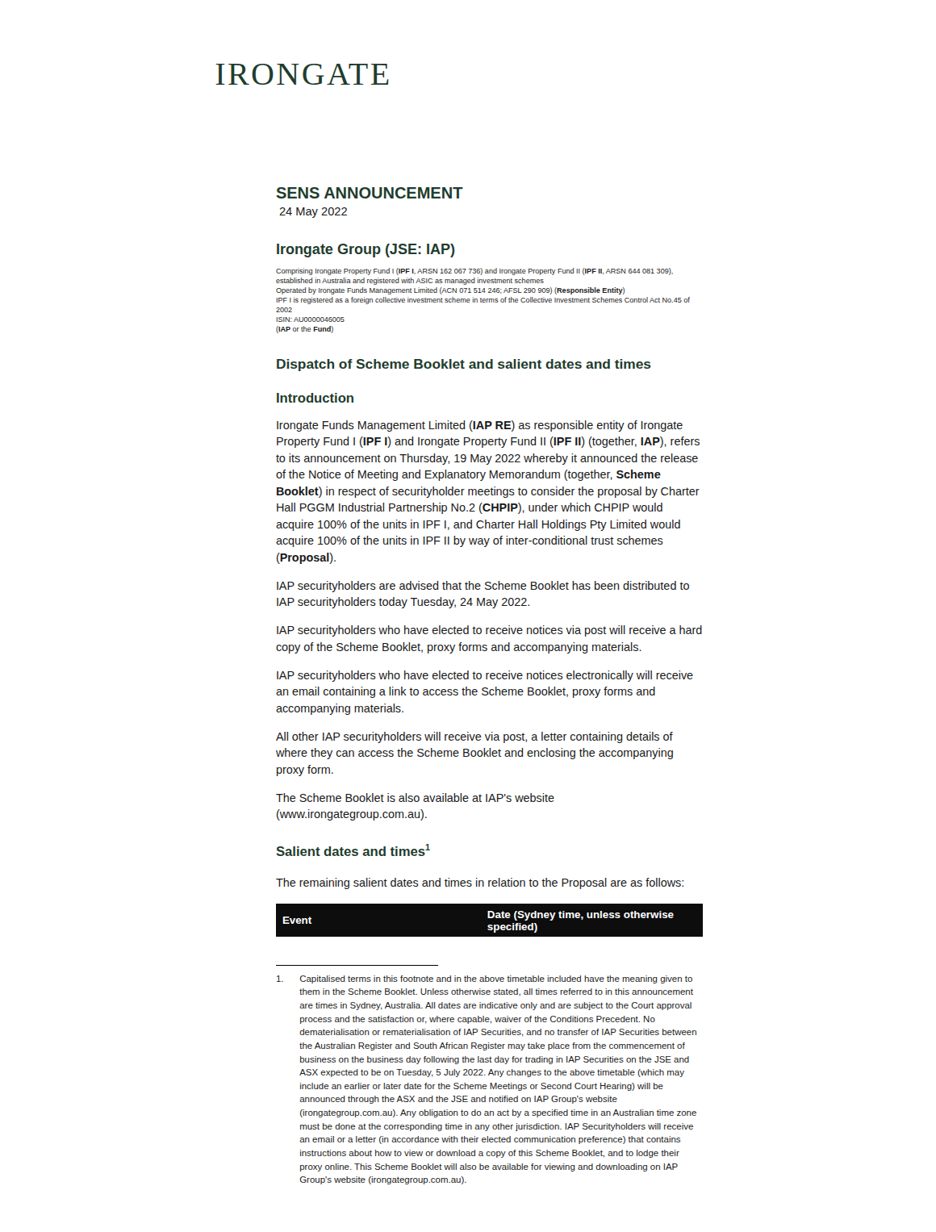IRONGATE
SENS ANNOUNCEMENT
24 May 2022
Irongate Group (JSE: IAP)
Comprising Irongate Property Fund I (IPF I, ARSN 162 067 736) and Irongate Property Fund II (IPF II, ARSN 644 081 309), established in Australia and registered with ASIC as managed investment schemes
Operated by Irongate Funds Management Limited (ACN 071 514 246; AFSL 290 909) (Responsible Entity)
IPF I is registered as a foreign collective investment scheme in terms of the Collective Investment Schemes Control Act No.45 of 2002
ISIN: AU0000046005
(IAP or the Fund)
Dispatch of Scheme Booklet and salient dates and times
Introduction
Irongate Funds Management Limited (IAP RE) as responsible entity of Irongate Property Fund I (IPF I) and Irongate Property Fund II (IPF II) (together, IAP), refers to its announcement on Thursday, 19 May 2022 whereby it announced the release of the Notice of Meeting and Explanatory Memorandum (together, Scheme Booklet) in respect of securityholder meetings to consider the proposal by Charter Hall PGGM Industrial Partnership No.2 (CHPIP), under which CHPIP would acquire 100% of the units in IPF I, and Charter Hall Holdings Pty Limited would acquire 100% of the units in IPF II by way of inter-conditional trust schemes (Proposal).
IAP securityholders are advised that the Scheme Booklet has been distributed to IAP securityholders today Tuesday, 24 May 2022.
IAP securityholders who have elected to receive notices via post will receive a hard copy of the Scheme Booklet, proxy forms and accompanying materials.
IAP securityholders who have elected to receive notices electronically will receive an email containing a link to access the Scheme Booklet, proxy forms and accompanying materials.
All other IAP securityholders will receive via post, a letter containing details of where they can access the Scheme Booklet and enclosing the accompanying proxy form.
The Scheme Booklet is also available at IAP's website (www.irongategroup.com.au).
Salient dates and times1
The remaining salient dates and times in relation to the Proposal are as follows:
| Event | Date (Sydney time, unless otherwise specified) |
| --- | --- |
1.
Capitalised terms in this footnote and in the above timetable included have the meaning given to them in the Scheme Booklet. Unless otherwise stated, all times referred to in this announcement are times in Sydney, Australia. All dates are indicative only and are subject to the Court approval process and the satisfaction or, where capable, waiver of the Conditions Precedent. No dematerialisation or rematerialisation of IAP Securities, and no transfer of IAP Securities between the Australian Register and South African Register may take place from the commencement of business on the business day following the last day for trading in IAP Securities on the JSE and ASX expected to be on Tuesday, 5 July 2022. Any changes to the above timetable (which may include an earlier or later date for the Scheme Meetings or Second Court Hearing) will be announced through the ASX and the JSE and notified on IAP Group's website (irongategroup.com.au). Any obligation to do an act by a specified time in an Australian time zone must be done at the corresponding time in any other jurisdiction. IAP Securityholders will receive an email or a letter (in accordance with their elected communication preference) that contains instructions about how to view or download a copy of this Scheme Booklet, and to lodge their proxy online. This Scheme Booklet will also be available for viewing and downloading on IAP Group's website (irongategroup.com.au).